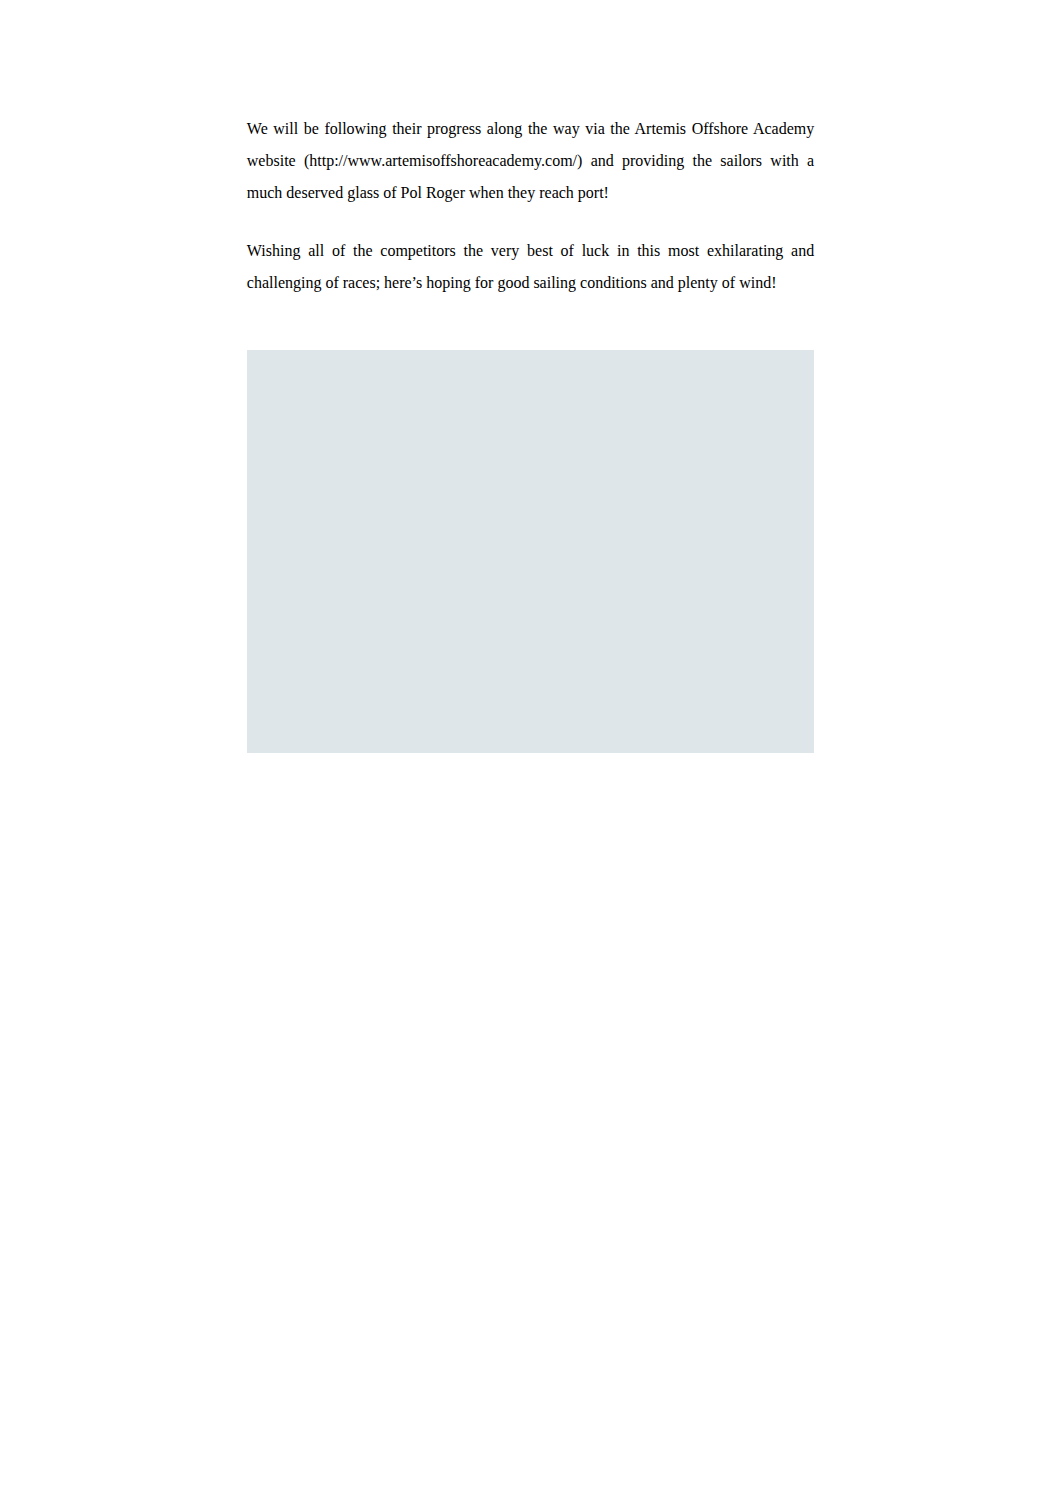We will be following their progress along the way via the Artemis Offshore Academy website (http://www.artemisoffshoreacademy.com/) and providing the sailors with a much deserved glass of Pol Roger when they reach port!
Wishing all of the competitors the very best of luck in this most exhilarating and challenging of races; here’s hoping for good sailing conditions and plenty of wind!